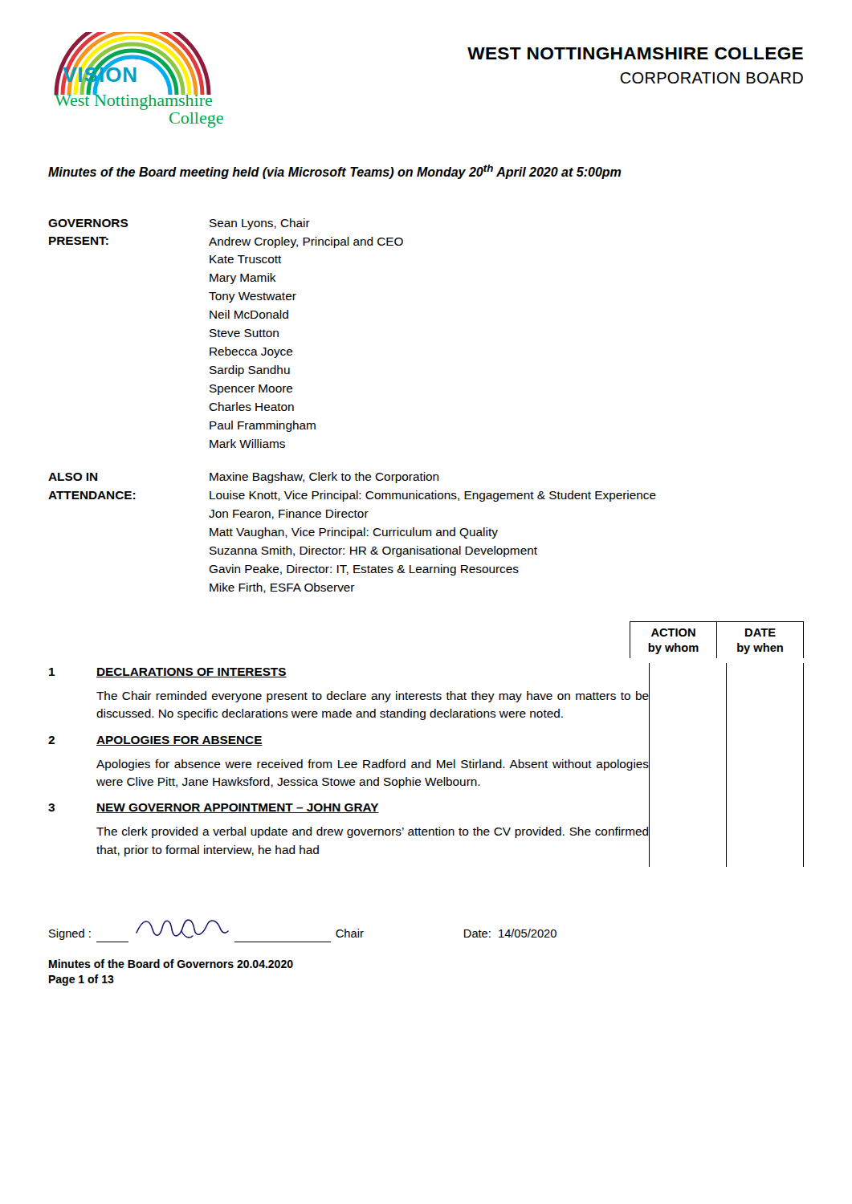VISION West Nottinghamshire College
WEST NOTTINGHAMSHIRE COLLEGE
CORPORATION BOARD
Minutes of the Board meeting held (via Microsoft Teams) on Monday 20th April 2020 at 5:00pm
| GOVERNORS PRESENT: | Sean Lyons, Chair Andrew Cropley, Principal and CEO Kate Truscott Mary Mamik Tony Westwater Neil McDonald Steve Sutton Rebecca Joyce Sardip Sandhu Spencer Moore Charles Heaton Paul Frammingham Mark Williams |
| ALSO IN ATTENDANCE: | Maxine Bagshaw, Clerk to the Corporation Louise Knott, Vice Principal: Communications, Engagement & Student Experience Jon Fearon, Finance Director Matt Vaughan, Vice Principal: Curriculum and Quality Suzanna Smith, Director: HR & Organisational Development Gavin Peake, Director: IT, Estates & Learning Resources Mike Firth, ESFA Observer |
ACTION
by whom
DATE
by when
| 1 | DECLARATIONS OF INTERESTS The Chair reminded everyone present to declare any interests that they may have on matters to be discussed. No specific declarations were made and standing declarations were noted. | | |
| 2 | APOLOGIES FOR ABSENCE Apologies for absence were received from Lee Radford and Mel Stirland. Absent without apologies were Clive Pitt, Jane Hawksford, Jessica Stowe and Sophie Welbourn. | | |
| 3 | NEW GOVERNOR APPOINTMENT – JOHN GRAY The clerk provided a verbal update and drew governors’ attention to the CV provided. She confirmed that, prior to formal interview, he had had | | |
Signed : Chair Date: 14/05/2020
Minutes of the Board of Governors 20.04.2020
Page 1 of 13